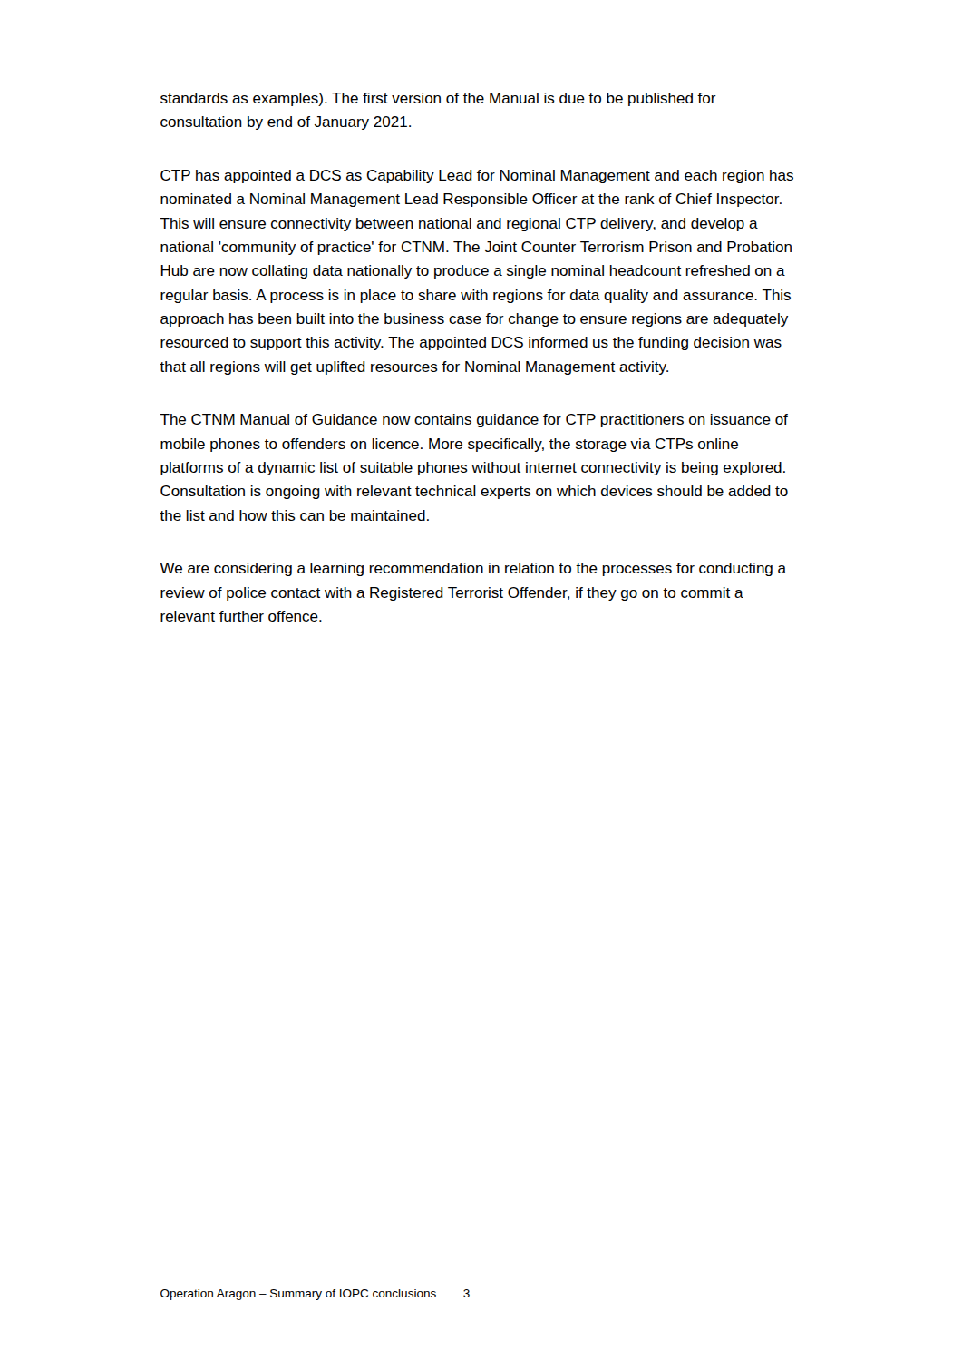standards as examples). The first version of the Manual is due to be published for consultation by end of January 2021.
CTP has appointed a DCS as Capability Lead for Nominal Management and each region has nominated a Nominal Management Lead Responsible Officer at the rank of Chief Inspector. This will ensure connectivity between national and regional CTP delivery, and develop a national 'community of practice' for CTNM. The Joint Counter Terrorism Prison and Probation Hub are now collating data nationally to produce a single nominal headcount refreshed on a regular basis. A process is in place to share with regions for data quality and assurance. This approach has been built into the business case for change to ensure regions are adequately resourced to support this activity. The appointed DCS informed us the funding decision was that all regions will get uplifted resources for Nominal Management activity.
The CTNM Manual of Guidance now contains guidance for CTP practitioners on issuance of mobile phones to offenders on licence. More specifically, the storage via CTPs online platforms of a dynamic list of suitable phones without internet connectivity is being explored. Consultation is ongoing with relevant technical experts on which devices should be added to the list and how this can be maintained.
We are considering a learning recommendation in relation to the processes for conducting a review of police contact with a Registered Terrorist Offender, if they go on to commit a relevant further offence.
Operation Aragon – Summary of IOPC conclusions 3